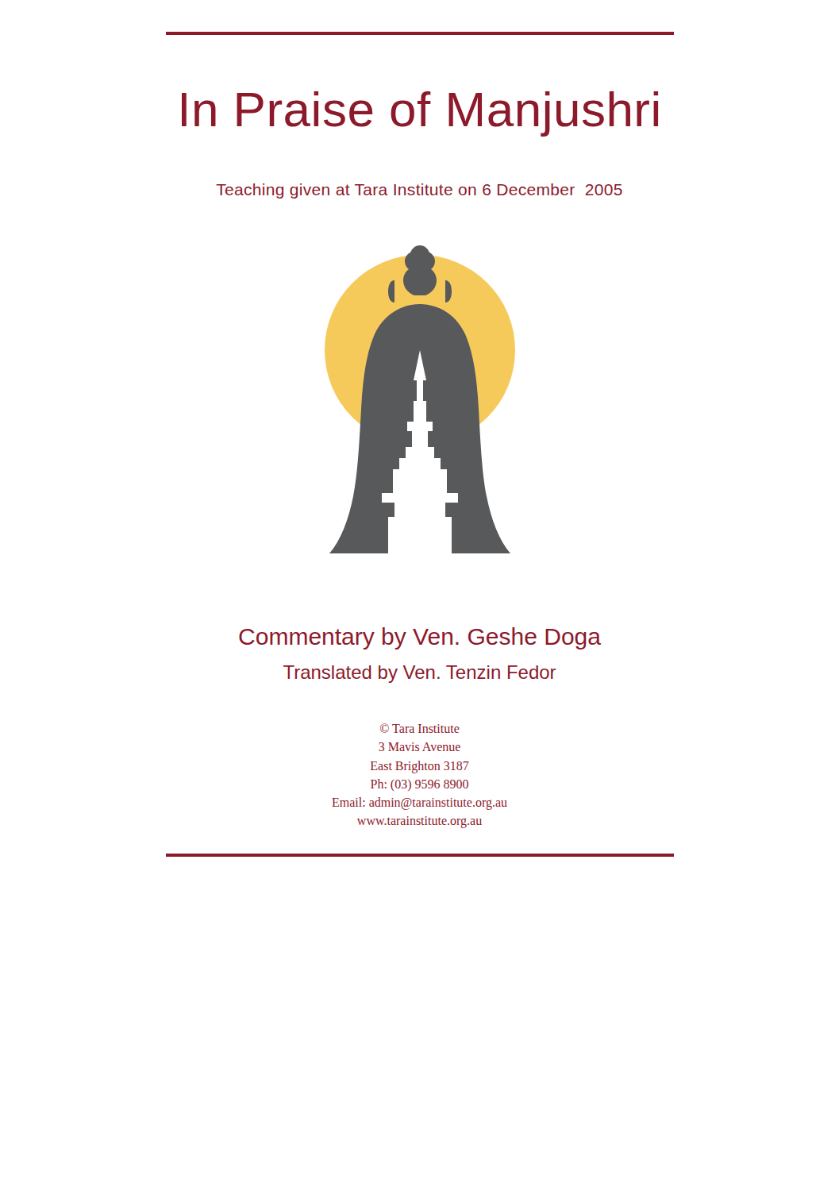In Praise of Manjushri
Teaching given at Tara Institute on 6 December 2005
Commentary by Ven. Geshe Doga
Translated by Ven. Tenzin Fedor
© Tara Institute
3 Mavis Avenue
East Brighton 3187
Ph: (03) 9596 8900
Email: admin@tarainstitute.org.au
www.tarainstitute.org.au